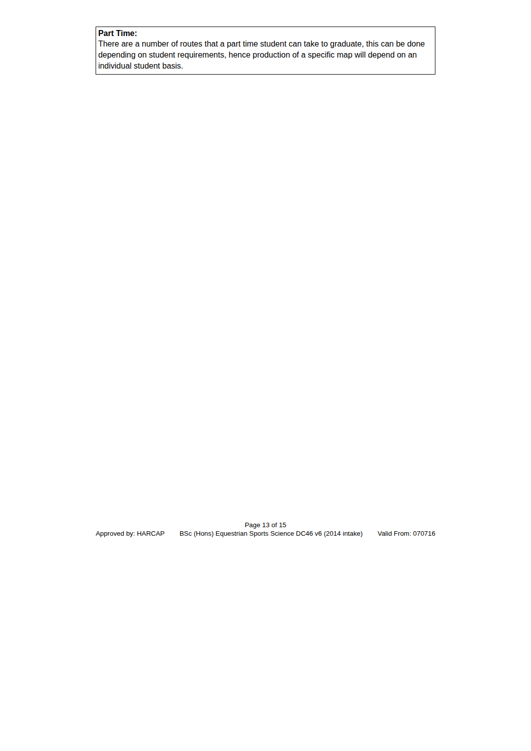Part Time:
There are a number of routes that a part time student can take to graduate, this can be done depending on student requirements, hence production of a specific map will depend on an individual student basis.
Page 13 of 15
Approved by: HARCAP BSc (Hons) Equestrian Sports Science DC46 v6 (2014 intake) Valid From: 070716